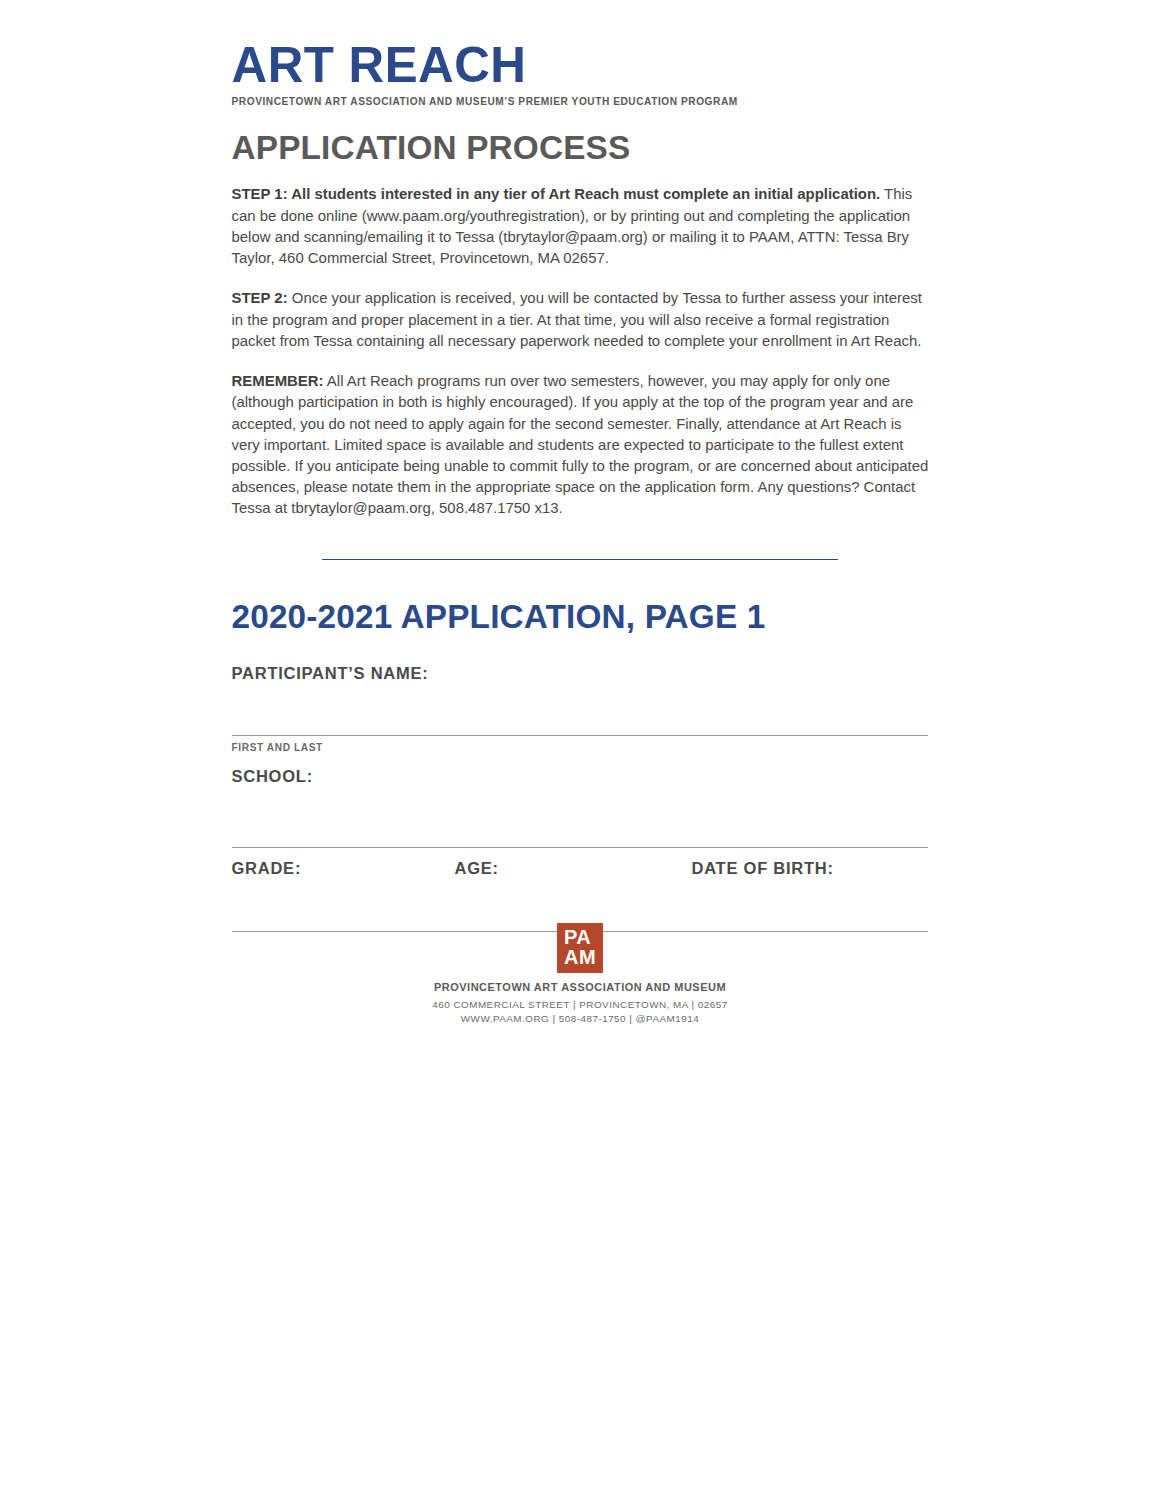ART REACH
Provincetown Art Association and Museum’s Premier Youth Education Program
APPLICATION PROCESS
STEP 1: All students interested in any tier of Art Reach must complete an initial application. This can be done online (www.paam.org/youthregistration), or by printing out and completing the application below and scanning/emailing it to Tessa (tbrytaylor@paam.org) or mailing it to PAAM, ATTN: Tessa Bry Taylor, 460 Commercial Street, Provincetown, MA 02657.
STEP 2: Once your application is received, you will be contacted by Tessa to further assess your interest in the program and proper placement in a tier. At that time, you will also receive a formal registration packet from Tessa containing all necessary paperwork needed to complete your enrollment in Art Reach.
REMEMBER: All Art Reach programs run over two semesters, however, you may apply for only one (although participation in both is highly encouraged). If you apply at the top of the program year and are accepted, you do not need to apply again for the second semester. Finally, attendance at Art Reach is very important. Limited space is available and students are expected to participate to the fullest extent possible. If you anticipate being unable to commit fully to the program, or are concerned about anticipated absences, please notate them in the appropriate space on the application form. Any questions? Contact Tessa at tbrytaylor@paam.org, 508.487.1750 x13.
2020-2021 APPLICATION, PAGE 1
Participant’s Name:
First and Last
School:
Grade:
Age:
Date of Birth:
PA AM
Provincetown Art Association and Museum
460 Commercial Street | Provincetown, MA | 02657
www.paam.org | 508-487-1750 | @paam1914